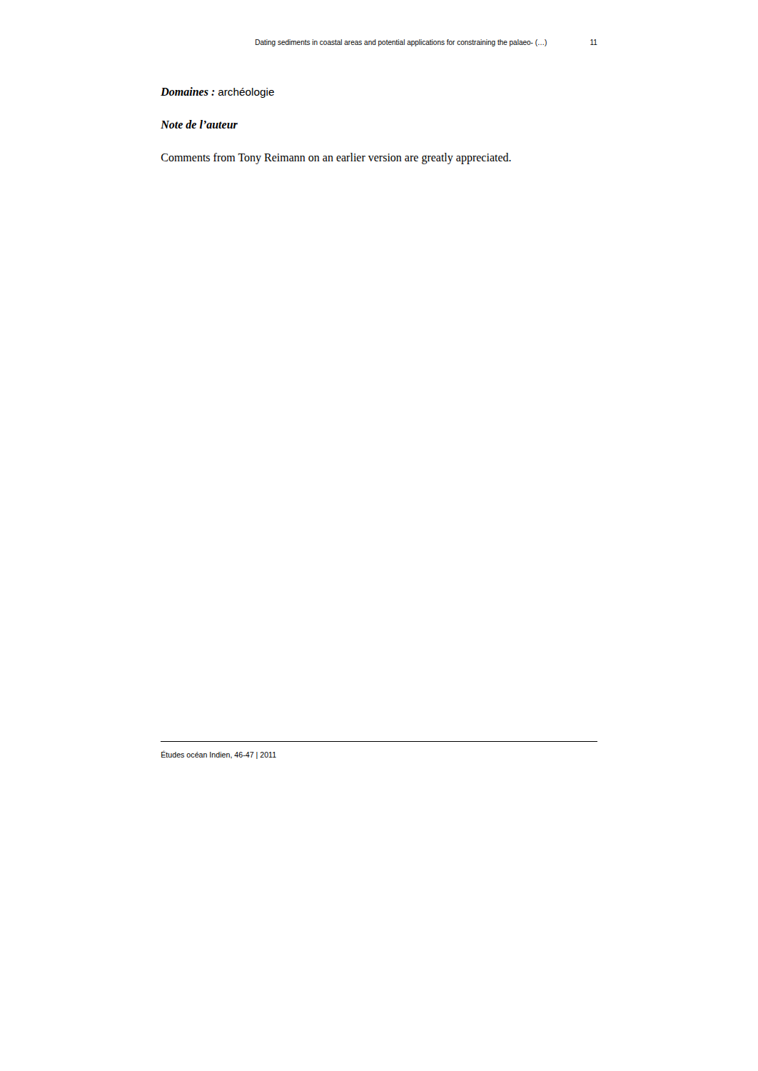Dating sediments in coastal areas and potential applications for constraining the palaeo- (…)
11
Domaines : archéologie
Note de l’auteur
Comments from Tony Reimann on an earlier version are greatly appreciated.
Études océan Indien, 46-47 | 2011